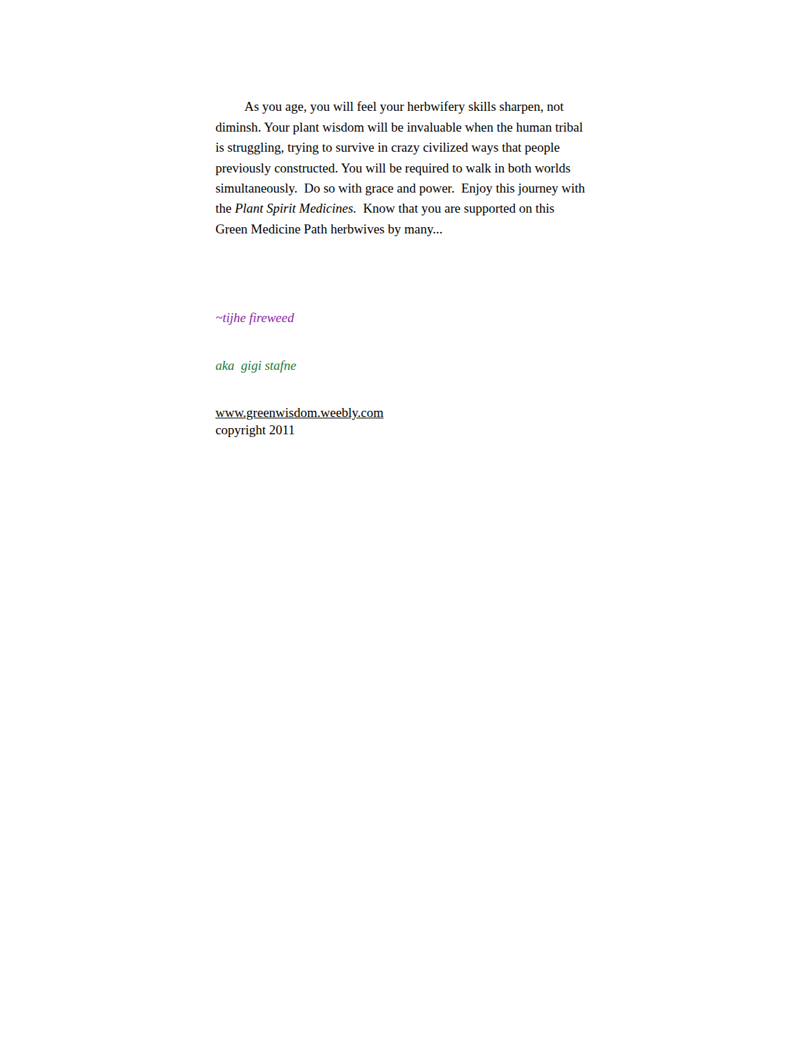As you age, you will feel your herbwifery skills sharpen, not diminsh. Your plant wisdom will be invaluable when the human tribal is struggling, trying to survive in crazy civilized ways that people previously constructed. You will be required to walk in both worlds simultaneously. Do so with grace and power. Enjoy this journey with the Plant Spirit Medicines. Know that you are supported on this Green Medicine Path herbwives by many...
~tijhe fireweed
aka gigi stafne
www.greenwisdom.weebly.com copyright 2011